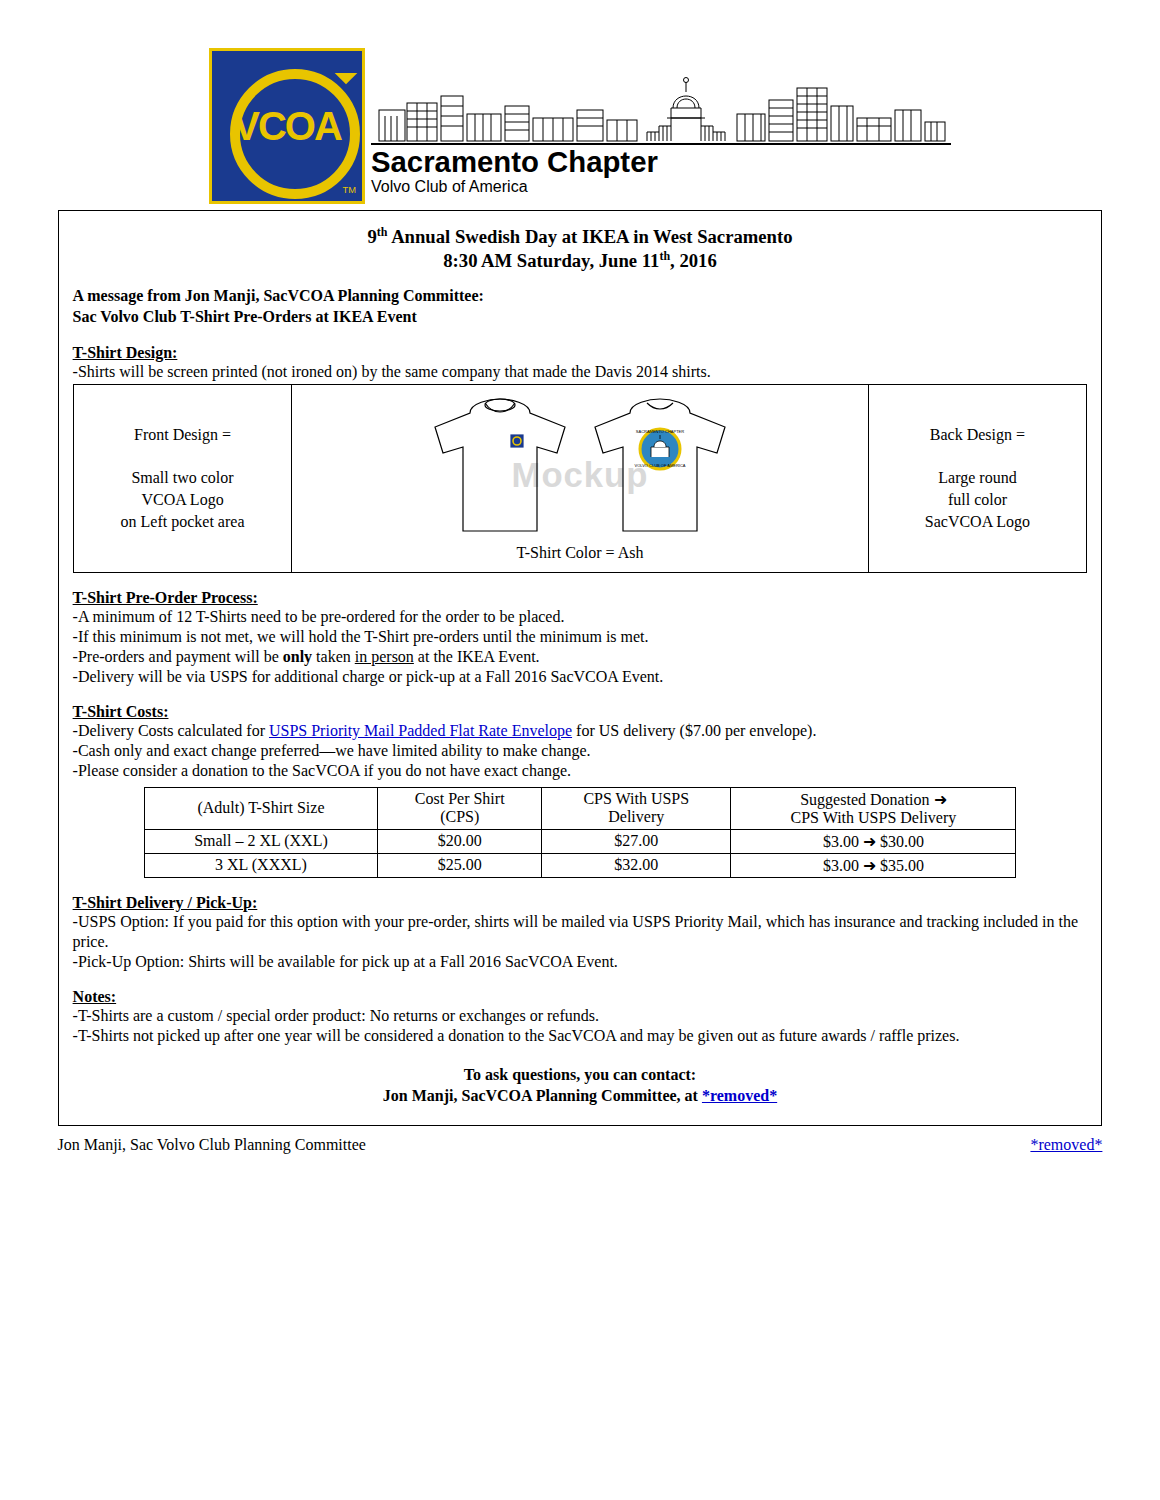VCOA
TM
Sacramento Chapter
Volvo Club of America
9th Annual Swedish Day at IKEA in West Sacramento
8:30 AM Saturday, June 11th, 2016
A message from Jon Manji, SacVCOA Planning Committee:
Sac Volvo Club T-Shirt Pre-Orders at IKEA Event
T-Shirt Design:
-Shirts will be screen printed (not ironed on) by the same company that made the Davis 2014 shirts.
| Front Design = Small two color VCOA Logo on Left pocket area | Mockup SACRAMENTO CHAPTER VOLVO CLUB OF AMERICA T-Shirt Color = Ash | Back Design = Large round full color SacVCOA Logo |
T-Shirt Pre-Order Process:
-A minimum of 12 T-Shirts need to be pre-ordered for the order to be placed.
-If this minimum is not met, we will hold the T-Shirt pre-orders until the minimum is met.
-Pre-orders and payment will be only taken in person at the IKEA Event.
-Delivery will be via USPS for additional charge or pick-up at a Fall 2016 SacVCOA Event.
T-Shirt Costs:
-Delivery Costs calculated for USPS Priority Mail Padded Flat Rate Envelope for US delivery ($7.00 per envelope).
-Cash only and exact change preferred—we have limited ability to make change.
-Please consider a donation to the SacVCOA if you do not have exact change.
| (Adult) T-Shirt Size | Cost Per Shirt (CPS) | CPS With USPS Delivery | Suggested Donation ➜ CPS With USPS Delivery |
| --- | --- | --- | --- |
| Small – 2 XL (XXL) | $20.00 | $27.00 | $3.00 ➜ $30.00 |
| 3 XL (XXXL) | $25.00 | $32.00 | $3.00 ➜ $35.00 |
T-Shirt Delivery / Pick-Up:
-USPS Option: If you paid for this option with your pre-order, shirts will be mailed via USPS Priority Mail, which has insurance and tracking included in the price.
-Pick-Up Option: Shirts will be available for pick up at a Fall 2016 SacVCOA Event.
Notes:
-T-Shirts are a custom / special order product: No returns or exchanges or refunds.
-T-Shirts not picked up after one year will be considered a donation to the SacVCOA and may be given out as future awards / raffle prizes.
To ask questions, you can contact:
Jon Manji, SacVCOA Planning Committee, at *removed*
Jon Manji, Sac Volvo Club Planning Committee
*removed*